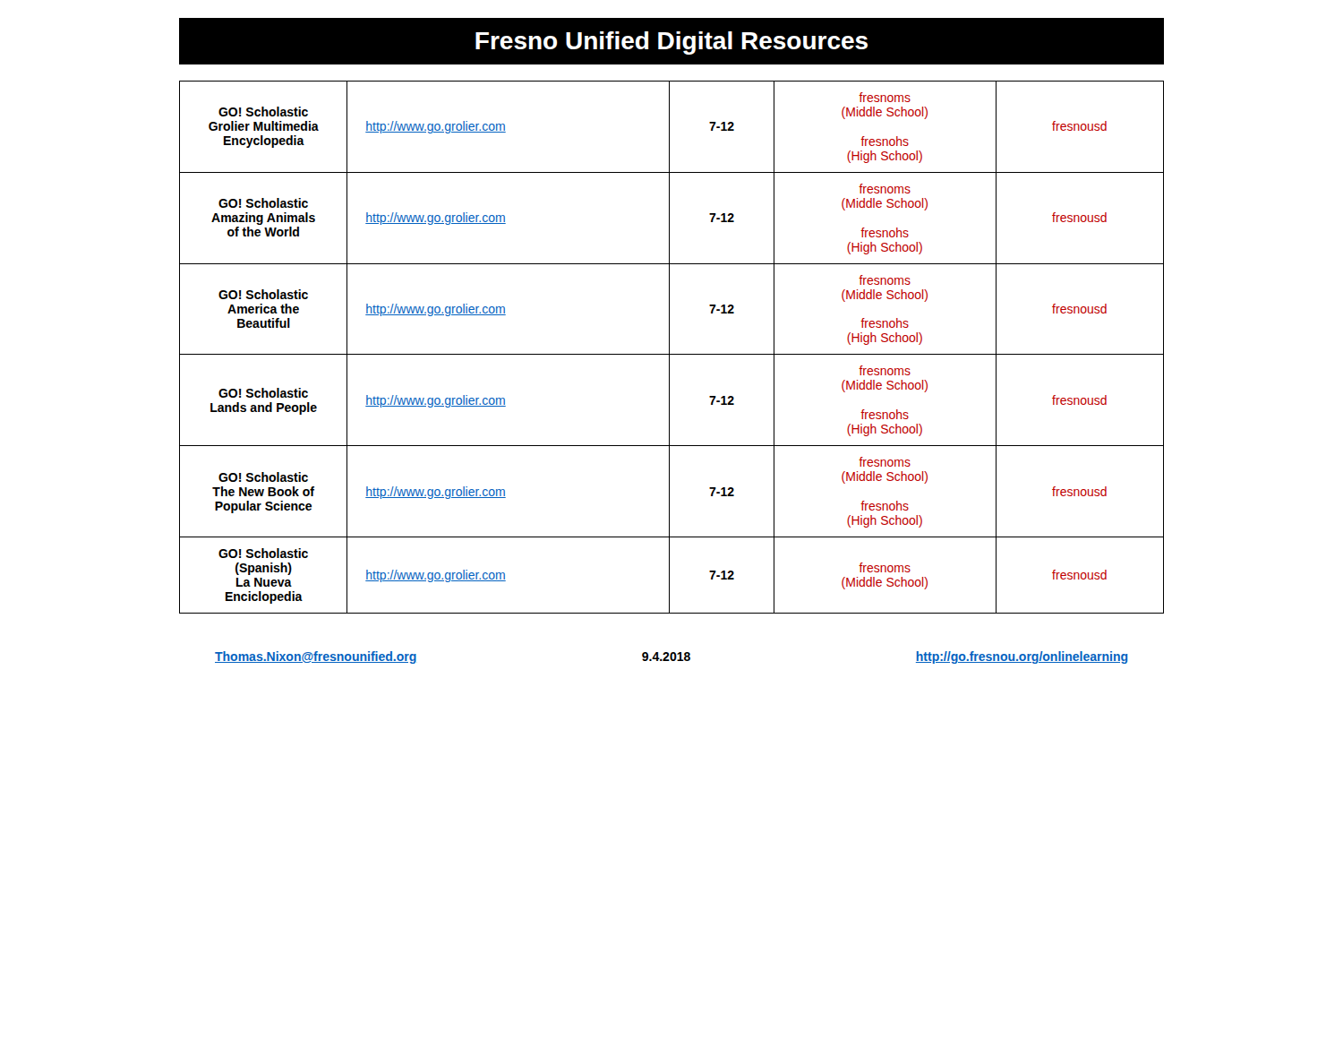Fresno Unified Digital Resources
| GO! Scholastic Grolier Multimedia Encyclopedia | http://www.go.grolier.com | 7-12 | fresnoms (Middle School) fresnohs (High School) | fresnousd |
| GO! Scholastic Amazing Animals of the World | http://www.go.grolier.com | 7-12 | fresnoms (Middle School) fresnohs (High School) | fresnousd |
| GO! Scholastic America the Beautiful | http://www.go.grolier.com | 7-12 | fresnoms (Middle School) fresnohs (High School) | fresnousd |
| GO! Scholastic Lands and People | http://www.go.grolier.com | 7-12 | fresnoms (Middle School) fresnohs (High School) | fresnousd |
| GO! Scholastic The New Book of Popular Science | http://www.go.grolier.com | 7-12 | fresnoms (Middle School) fresnohs (High School) | fresnousd |
| GO! Scholastic (Spanish) La Nueva Enciclopedia | http://www.go.grolier.com | 7-12 | fresnoms (Middle School) | fresnousd |
Thomas.Nixon@fresnounified.org 9.4.2018 http://go.fresnou.org/onlinelearning